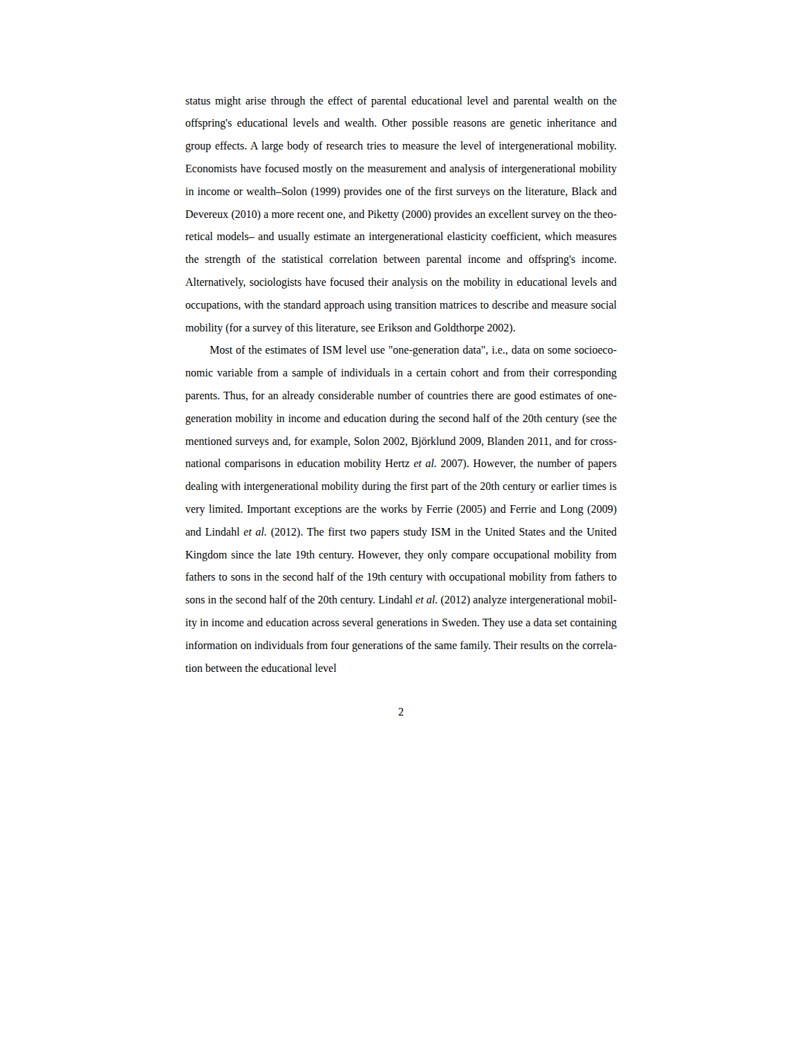status might arise through the effect of parental educational level and parental wealth on the offspring's educational levels and wealth. Other possible reasons are genetic inheritance and group effects. A large body of research tries to measure the level of intergenerational mobility. Economists have focused mostly on the measurement and analysis of intergenerational mobility in income or wealth–Solon (1999) provides one of the first surveys on the literature, Black and Devereux (2010) a more recent one, and Piketty (2000) provides an excellent survey on the theoretical models– and usually estimate an intergenerational elasticity coefficient, which measures the strength of the statistical correlation between parental income and offspring's income. Alternatively, sociologists have focused their analysis on the mobility in educational levels and occupations, with the standard approach using transition matrices to describe and measure social mobility (for a survey of this literature, see Erikson and Goldthorpe 2002).
Most of the estimates of ISM level use "one-generation data", i.e., data on some socioeconomic variable from a sample of individuals in a certain cohort and from their corresponding parents. Thus, for an already considerable number of countries there are good estimates of one-generation mobility in income and education during the second half of the 20th century (see the mentioned surveys and, for example, Solon 2002, Björklund 2009, Blanden 2011, and for cross-national comparisons in education mobility Hertz et al. 2007). However, the number of papers dealing with intergenerational mobility during the first part of the 20th century or earlier times is very limited. Important exceptions are the works by Ferrie (2005) and Ferrie and Long (2009) and Lindahl et al. (2012). The first two papers study ISM in the United States and the United Kingdom since the late 19th century. However, they only compare occupational mobility from fathers to sons in the second half of the 19th century with occupational mobility from fathers to sons in the second half of the 20th century. Lindahl et al. (2012) analyze intergenerational mobility in income and education across several generations in Sweden. They use a data set containing information on individuals from four generations of the same family. Their results on the correlation between the educational level
2